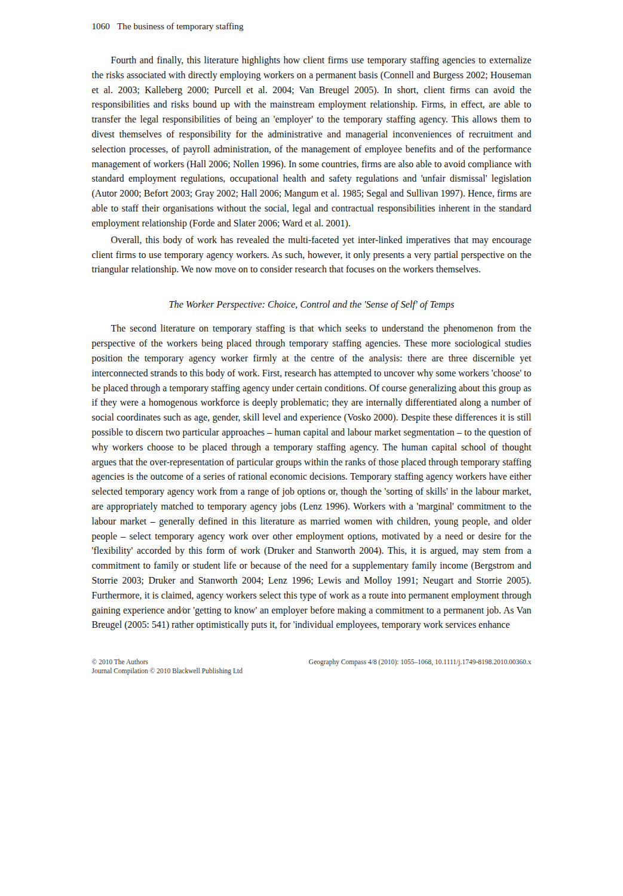1060 The business of temporary staffing
Fourth and finally, this literature highlights how client firms use temporary staffing agencies to externalize the risks associated with directly employing workers on a permanent basis (Connell and Burgess 2002; Houseman et al. 2003; Kalleberg 2000; Purcell et al. 2004; Van Breugel 2005). In short, client firms can avoid the responsibilities and risks bound up with the mainstream employment relationship. Firms, in effect, are able to transfer the legal responsibilities of being an 'employer' to the temporary staffing agency. This allows them to divest themselves of responsibility for the administrative and managerial inconveniences of recruitment and selection processes, of payroll administration, of the management of employee benefits and of the performance management of workers (Hall 2006; Nollen 1996). In some countries, firms are also able to avoid compliance with standard employment regulations, occupational health and safety regulations and 'unfair dismissal' legislation (Autor 2000; Befort 2003; Gray 2002; Hall 2006; Mangum et al. 1985; Segal and Sullivan 1997). Hence, firms are able to staff their organisations without the social, legal and contractual responsibilities inherent in the standard employment relationship (Forde and Slater 2006; Ward et al. 2001).
Overall, this body of work has revealed the multi-faceted yet inter-linked imperatives that may encourage client firms to use temporary agency workers. As such, however, it only presents a very partial perspective on the triangular relationship. We now move on to consider research that focuses on the workers themselves.
The Worker Perspective: Choice, Control and the 'Sense of Self' of Temps
The second literature on temporary staffing is that which seeks to understand the phenomenon from the perspective of the workers being placed through temporary staffing agencies. These more sociological studies position the temporary agency worker firmly at the centre of the analysis: there are three discernible yet interconnected strands to this body of work. First, research has attempted to uncover why some workers 'choose' to be placed through a temporary staffing agency under certain conditions. Of course generalizing about this group as if they were a homogenous workforce is deeply problematic; they are internally differentiated along a number of social coordinates such as age, gender, skill level and experience (Vosko 2000). Despite these differences it is still possible to discern two particular approaches – human capital and labour market segmentation – to the question of why workers choose to be placed through a temporary staffing agency. The human capital school of thought argues that the over-representation of particular groups within the ranks of those placed through temporary staffing agencies is the outcome of a series of rational economic decisions. Temporary staffing agency workers have either selected temporary agency work from a range of job options or, though the 'sorting of skills' in the labour market, are appropriately matched to temporary agency jobs (Lenz 1996). Workers with a 'marginal' commitment to the labour market – generally defined in this literature as married women with children, young people, and older people – select temporary agency work over other employment options, motivated by a need or desire for the 'flexibility' accorded by this form of work (Druker and Stanworth 2004). This, it is argued, may stem from a commitment to family or student life or because of the need for a supplementary family income (Bergstrom and Storrie 2003; Druker and Stanworth 2004; Lenz 1996; Lewis and Molloy 1991; Neugart and Storrie 2005). Furthermore, it is claimed, agency workers select this type of work as a route into permanent employment through gaining experience and⁄or 'getting to know' an employer before making a commitment to a permanent job. As Van Breugel (2005: 541) rather optimistically puts it, for 'individual employees, temporary work services enhance
© 2010 The Authors
Journal Compilation © 2010 Blackwell Publishing Ltd
Geography Compass 4/8 (2010): 1055–1068, 10.1111/j.1749-8198.2010.00360.x